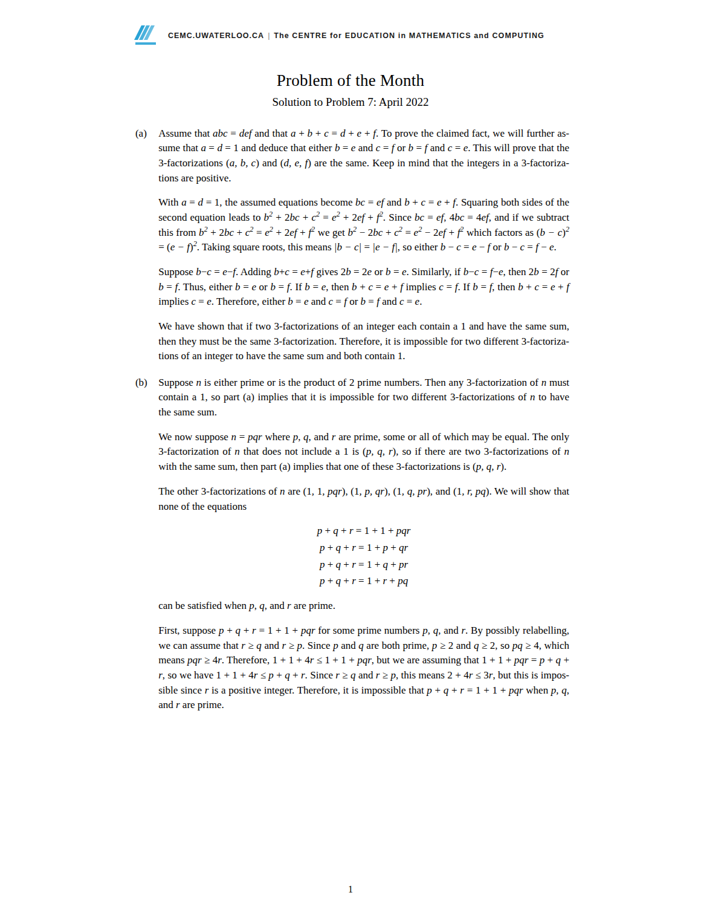CEMC.UWATERLOO.CA|The CENTRE for EDUCATION in MATHEMATICS and COMPUTING
Problem of the Month
Solution to Problem 7: April 2022
(a)
Assume that abc = def and that a + b + c = d + e + f. To prove the claimed fact, we will further assume that a = d = 1 and deduce that either b = e and c = f or b = f and c = e. This will prove that the 3-factorizations (a, b, c) and (d, e, f) are the same. Keep in mind that the integers in a 3-factorizations are positive.
With a = d = 1, the assumed equations become bc = ef and b + c = e + f. Squaring both sides of the second equation leads to b2 + 2bc + c2 = e2 + 2ef + f2. Since bc = ef, 4bc = 4ef, and if we subtract this from b2 + 2bc + c2 = e2 + 2ef + f2 we get b2 − 2bc + c2 = e2 − 2ef + f2 which factors as (b − c)2 = (e − f)2. Taking square roots, this means |b − c| = |e − f|, so either b − c = e − f or b − c = f − e.
Suppose b−c = e−f. Adding b+c = e+f gives 2b = 2e or b = e. Similarly, if b−c = f−e, then 2b = 2f or b = f. Thus, either b = e or b = f. If b = e, then b + c = e + f implies c = f. If b = f, then b + c = e + f implies c = e. Therefore, either b = e and c = f or b = f and c = e.
We have shown that if two 3-factorizations of an integer each contain a 1 and have the same sum, then they must be the same 3-factorization. Therefore, it is impossible for two different 3-factorizations of an integer to have the same sum and both contain 1.
(b)
Suppose n is either prime or is the product of 2 prime numbers. Then any 3-factorization of n must contain a 1, so part (a) implies that it is impossible for two different 3-factorizations of n to have the same sum.
We now suppose n = pqr where p, q, and r are prime, some or all of which may be equal. The only 3-factorization of n that does not include a 1 is (p, q, r), so if there are two 3-factorizations of n with the same sum, then part (a) implies that one of these 3-factorizations is (p, q, r).
The other 3-factorizations of n are (1, 1, pqr), (1, p, qr), (1, q, pr), and (1, r, pq). We will show that none of the equations
p + q + r = 1 + 1 + pqr p + q + r = 1 + p + qr p + q + r = 1 + q + pr p + q + r = 1 + r + pq
can be satisfied when p, q, and r are prime.
First, suppose p + q + r = 1 + 1 + pqr for some prime numbers p, q, and r. By possibly relabelling, we can assume that r ≥ q and r ≥ p. Since p and q are both prime, p ≥ 2 and q ≥ 2, so pq ≥ 4, which means pqr ≥ 4r. Therefore, 1 + 1 + 4r ≤ 1 + 1 + pqr, but we are assuming that 1 + 1 + pqr = p + q + r, so we have 1 + 1 + 4r ≤ p + q + r. Since r ≥ q and r ≥ p, this means 2 + 4r ≤ 3r, but this is impossible since r is a positive integer. Therefore, it is impossible that p + q + r = 1 + 1 + pqr when p, q, and r are prime.
1